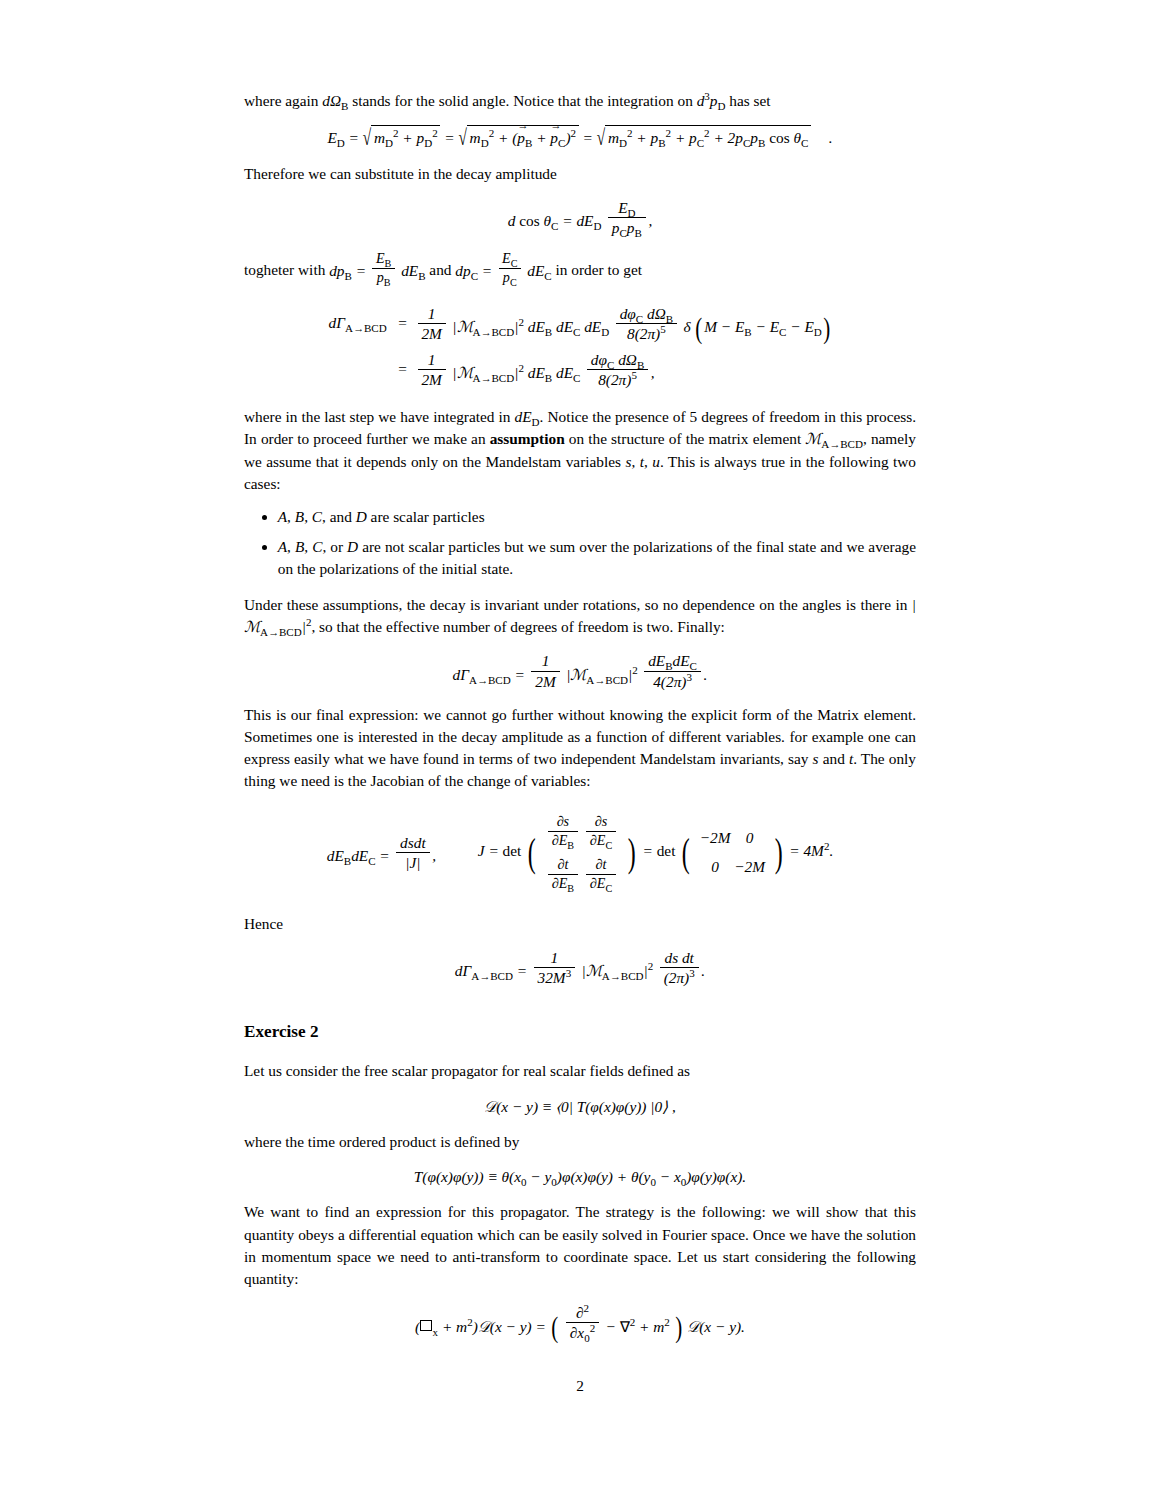where again dΩB stands for the solid angle. Notice that the integration on d3pD has set
ED = √mD2 + pD2 = √mD2 + (pB + pC)2 = √mD2 + pB2 + pC2 + 2pCpB cos θC .
Therefore we can substitute in the decay amplitude
d cos θC = dED ED pCpB,
togheter with dpB = EB pB dEB and dpC = EC pC dEC in order to get
| dΓ A→BCD | = | 1 2M /ℳ A→BCD / 2 dE B dE C dE D dφ C dΩ B 8(2π) 5 δ ( M − E B − E C − E D ) |
| | = | 1 2M /ℳ A→BCD / 2 dE B dE C dφ C dΩ B 8(2π) 5 , |
where in the last step we have integrated in dED. Notice the presence of 5 degrees of freedom in this process. In order to proceed further we make an assumption on the structure of the matrix element ℳA→BCD, namely we assume that it depends only on the Mandelstam variables s, t, u. This is always true in the following two cases:
A, B, C, and D are scalar particles
A, B, C, or D are not scalar particles but we sum over the polarizations of the final state and we average on the polarizations of the initial state.
Under these assumptions, the decay is invariant under rotations, so no dependence on the angles is there in |ℳA→BCD|2, so that the effective number of degrees of freedom is two. Finally:
dΓA→BCD = 12M |ℳA→BCD|2 dEBdEC 4(2π)3.
This is our final expression: we cannot go further without knowing the explicit form of the Matrix element. Sometimes one is interested in the decay amplitude as a function of different variables. for example one can express easily what we have found in terms of two independent Mandelstam invariants, say s and t. The only thing we need is the Jacobian of the change of variables:
| dE B dE C = dsdt /J/ , | J = det ( / ∂s ∂E B / ∂s ∂E C / / ∂t ∂E B / ∂t ∂E C / ) = det ( / −2M / 0 / / 0 / −2M / ) = 4M 2 . |
Hence
dΓA→BCD = 132M3 |ℳA→BCD|2 ds dt(2π)3.
Exercise 2
Let us consider the free scalar propagator for real scalar fields defined as
𝒟(x − y) ≡ ⟨0| T(φ(x)φ(y)) |0⟩ ,
where the time ordered product is defined by
T(φ(x)φ(y)) ≡ θ(x0 − y0)φ(x)φ(y) + θ(y0 − x0)φ(y)φ(x).
We want to find an expression for this propagator. The strategy is the following: we will show that this quantity obeys a differential equation which can be easily solved in Fourier space. Once we have the solution in momentum space we need to anti-transform to coordinate space. Let us start considering the following quantity:
(x + m2)𝒟(x − y) = ( ∂2∂x02 − ∇2 + m2 ) 𝒟(x − y).
2